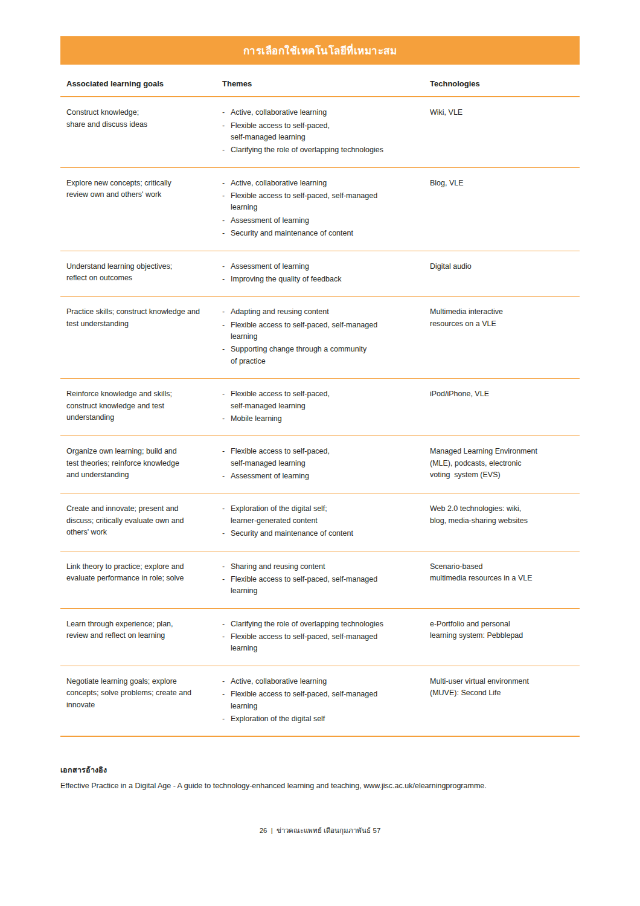การเลือกใช้เทคโนโลยีที่เหมาะสม
| Associated learning goals | Themes | Technologies |
| --- | --- | --- |
| Construct knowledge; share and discuss ideas | Active, collaborative learning Flexible access to self-paced, self-managed learning Clarifying the role of overlapping technologies | Wiki, VLE |
| Explore new concepts; critically review own and others' work | Active, collaborative learning Flexible access to self-paced, self-managed learning Assessment of learning Security and maintenance of content | Blog, VLE |
| Understand learning objectives; reflect on outcomes | Assessment of learning Improving the quality of feedback | Digital audio |
| Practice skills; construct knowledge and test understanding | Adapting and reusing content Flexible access to self-paced, self-managed learning Supporting change through a community of practice | Multimedia interactive resources on a VLE |
| Reinforce knowledge and skills; construct knowledge and test understanding | Flexible access to self-paced, self-managed learning Mobile learning | iPod/iPhone, VLE |
| Organize own learning; build and test theories; reinforce knowledge and understanding | Flexible access to self-paced, self-managed learning Assessment of learning | Managed Learning Environment (MLE), podcasts, electronic voting system (EVS) |
| Create and innovate; present and discuss; critically evaluate own and others' work | Exploration of the digital self; learner-generated content Security and maintenance of content | Web 2.0 technologies: wiki, blog, media-sharing websites |
| Link theory to practice; explore and evaluate performance in role; solve | Sharing and reusing content Flexible access to self-paced, self-managed learning | Scenario-based multimedia resources in a VLE |
| Learn through experience; plan, review and reflect on learning | Clarifying the role of overlapping technologies Flexible access to self-paced, self-managed learning | e-Portfolio and personal learning system: Pebblepad |
| Negotiate learning goals; explore concepts; solve problems; create and innovate | Active, collaborative learning Flexible access to self-paced, self-managed learning Exploration of the digital self | Multi-user virtual environment (MUVE): Second Life |
เอกสารอ้างอิง
Effective Practice in a Digital Age - A guide to technology-enhanced learning and teaching, www.jisc.ac.uk/elearningprogramme.
26 | ข่าวคณะแพทย์ เดือนกุมภาพันธ์ 57